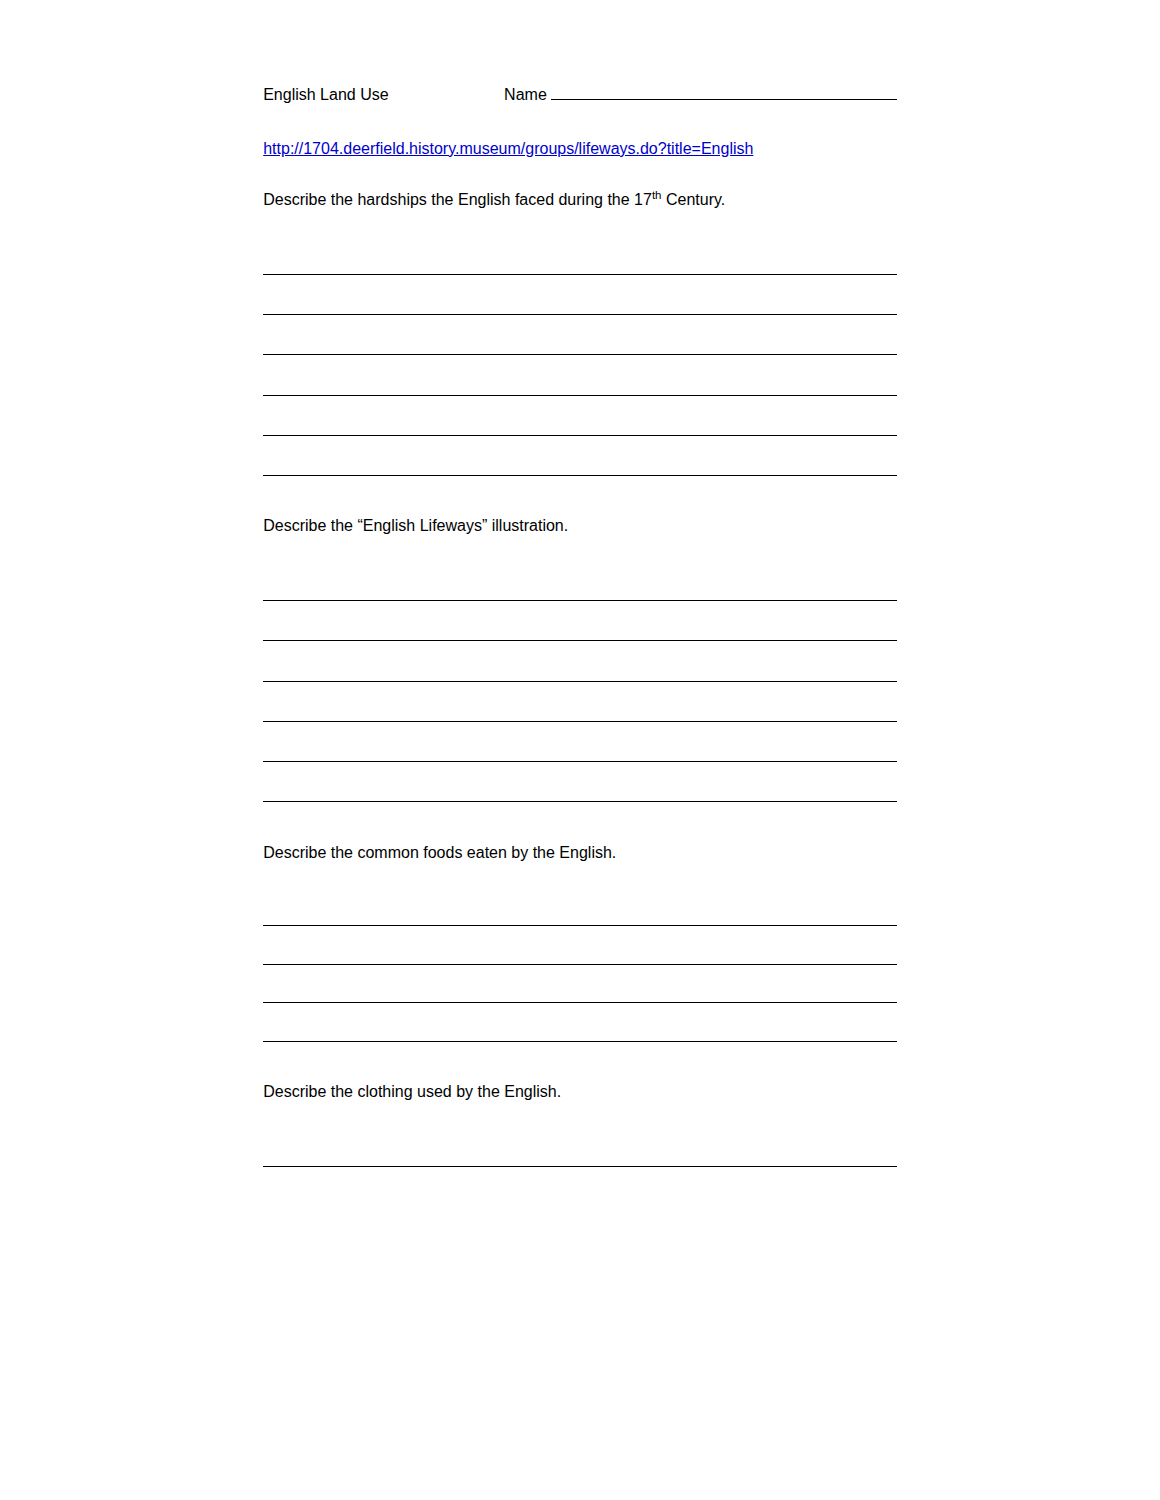English Land Use
Name
http://1704.deerfield.history.museum/groups/lifeways.do?title=English
Describe the hardships the English faced during the 17th Century.
Describe the “English Lifeways” illustration.
Describe the common foods eaten by the English.
Describe the clothing used by the English.